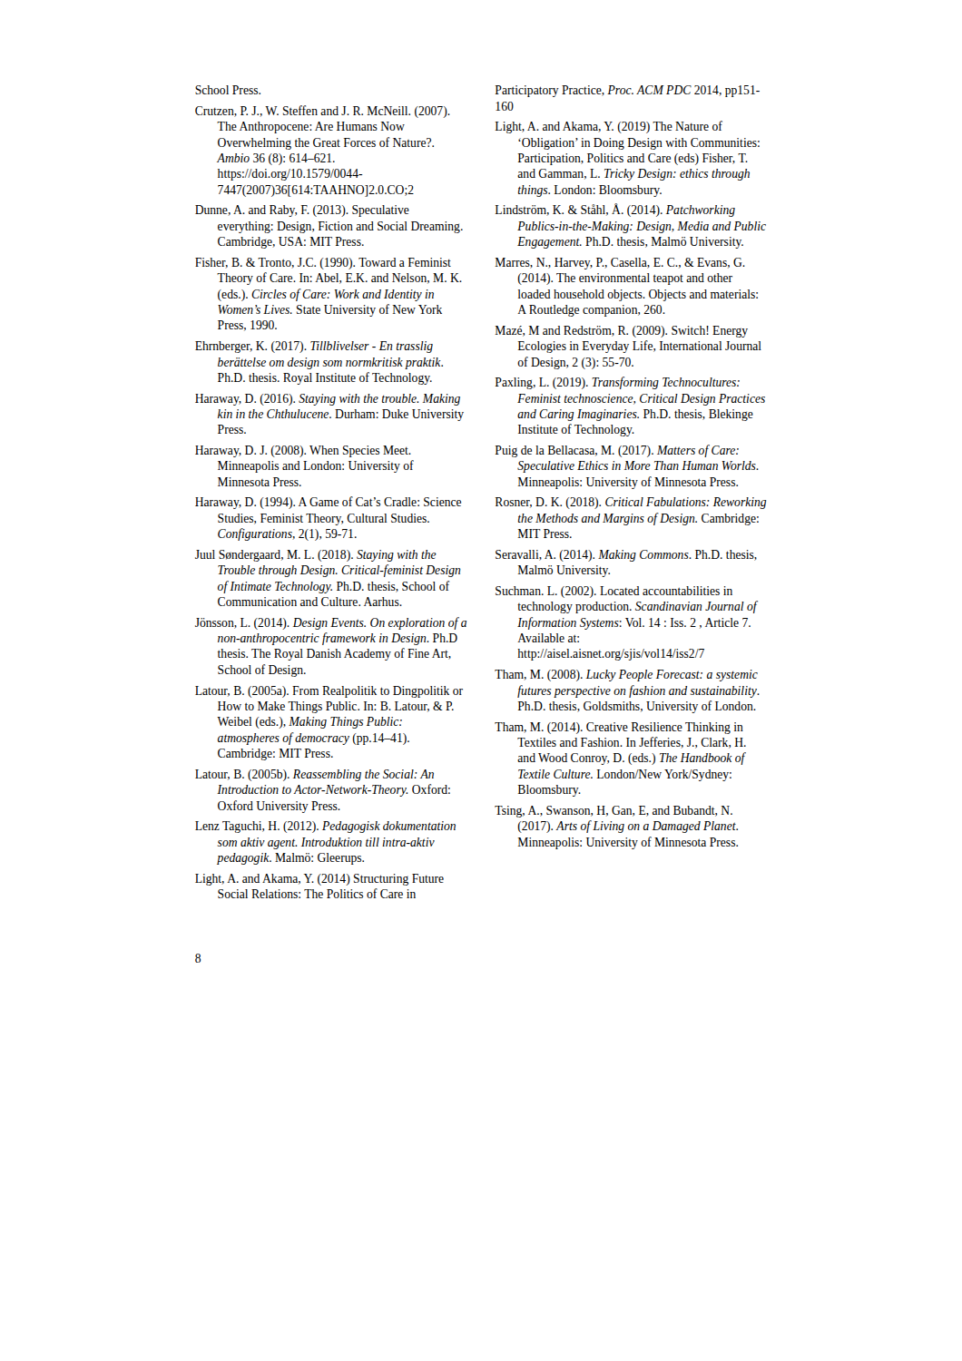School Press.
Crutzen, P. J., W. Steffen and J. R. McNeill. (2007). The Anthropocene: Are Humans Now Overwhelming the Great Forces of Nature?. Ambio 36 (8): 614–621. https://doi.org/10.1579/0044-7447(2007)36[614:TAAHNO]2.0.CO;2
Dunne, A. and Raby, F. (2013). Speculative everything: Design, Fiction and Social Dreaming. Cambridge, USA: MIT Press.
Fisher, B. & Tronto, J.C. (1990). Toward a Feminist Theory of Care. In: Abel, E.K. and Nelson, M. K. (eds.). Circles of Care: Work and Identity in Women’s Lives. State University of New York Press, 1990.
Ehrnberger, K. (2017). Tillblivelser - En trasslig berättelse om design som normkritisk praktik. Ph.D. thesis. Royal Institute of Technology.
Haraway, D. (2016). Staying with the trouble. Making kin in the Chthulucene. Durham: Duke University Press.
Haraway, D. J. (2008). When Species Meet. Minneapolis and London: University of Minnesota Press.
Haraway, D. (1994). A Game of Cat’s Cradle: Science Studies, Feminist Theory, Cultural Studies. Configurations, 2(1), 59-71.
Juul Søndergaard, M. L. (2018). Staying with the Trouble through Design. Critical-feminist Design of Intimate Technology. Ph.D. thesis, School of Communication and Culture. Aarhus.
Jönsson, L. (2014). Design Events. On exploration of a non-anthropocentric framework in Design. Ph.D thesis. The Royal Danish Academy of Fine Art, School of Design.
Latour, B. (2005a). From Realpolitik to Dingpolitik or How to Make Things Public. In: B. Latour, & P. Weibel (eds.), Making Things Public: atmospheres of democracy (pp.14–41). Cambridge: MIT Press.
Latour, B. (2005b). Reassembling the Social: An Introduction to Actor-Network-Theory. Oxford: Oxford University Press.
Lenz Taguchi, H. (2012). Pedagogisk dokumentation som aktiv agent. Introduktion till intra-aktiv pedagogik. Malmö: Gleerups.
Light, A. and Akama, Y. (2014) Structuring Future Social Relations: The Politics of Care in
Participatory Practice, Proc. ACM PDC 2014, pp151-160
Light, A. and Akama, Y. (2019) The Nature of ‘Obligation’ in Doing Design with Communities: Participation, Politics and Care (eds) Fisher, T. and Gamman, L. Tricky Design: ethics through things. London: Bloomsbury.
Lindström, K. & Ståhl, Å. (2014). Patchworking Publics-in-the-Making: Design, Media and Public Engagement. Ph.D. thesis, Malmö University.
Marres, N., Harvey, P., Casella, E. C., & Evans, G. (2014). The environmental teapot and other loaded household objects. Objects and materials: A Routledge companion, 260.
Mazé, M and Redström, R. (2009). Switch! Energy Ecologies in Everyday Life, International Journal of Design, 2 (3): 55-70.
Paxling, L. (2019). Transforming Technocultures: Feminist technoscience, Critical Design Practices and Caring Imaginaries. Ph.D. thesis, Blekinge Institute of Technology.
Puig de la Bellacasa, M. (2017). Matters of Care: Speculative Ethics in More Than Human Worlds. Minneapolis: University of Minnesota Press.
Rosner, D. K. (2018). Critical Fabulations: Reworking the Methods and Margins of Design. Cambridge: MIT Press.
Seravalli, A. (2014). Making Commons. Ph.D. thesis, Malmö University.
Suchman. L. (2002). Located accountabilities in technology production. Scandinavian Journal of Information Systems: Vol. 14 : Iss. 2 , Article 7. Available at: http://aisel.aisnet.org/sjis/vol14/iss2/7
Tham, M. (2008). Lucky People Forecast: a systemic futures perspective on fashion and sustainability. Ph.D. thesis, Goldsmiths, University of London.
Tham, M. (2014). Creative Resilience Thinking in Textiles and Fashion. In Jefferies, J., Clark, H. and Wood Conroy, D. (eds.) The Handbook of Textile Culture. London/New York/Sydney: Bloomsbury.
Tsing, A., Swanson, H, Gan, E, and Bubandt, N. (2017). Arts of Living on a Damaged Planet. Minneapolis: University of Minnesota Press.
8